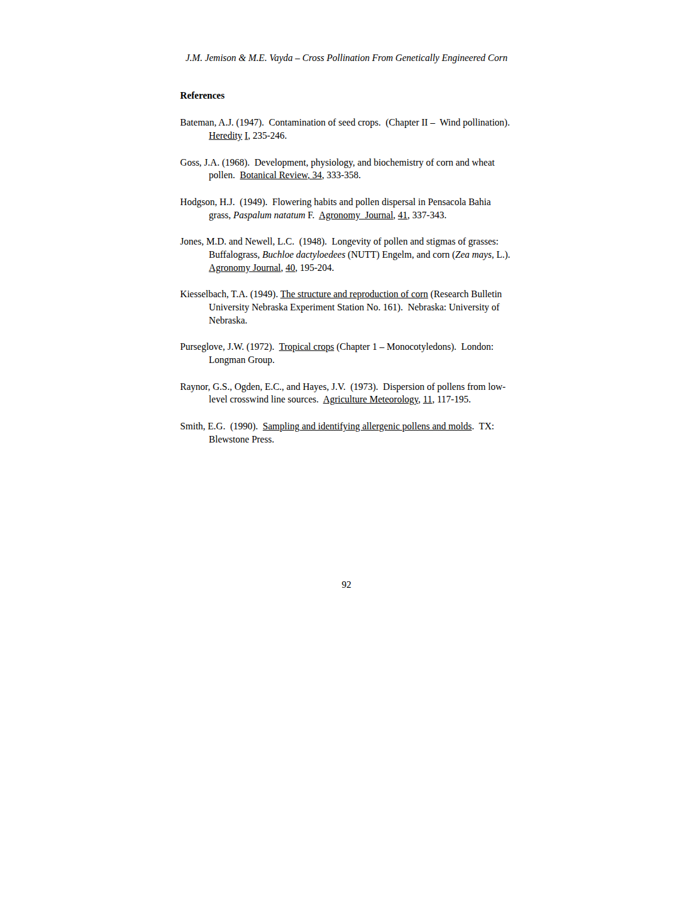J.M. Jemison & M.E. Vayda – Cross Pollination From Genetically Engineered Corn
References
Bateman, A.J. (1947). Contamination of seed crops. (Chapter II – Wind pollination). Heredity I, 235-246.
Goss, J.A. (1968). Development, physiology, and biochemistry of corn and wheat pollen. Botanical Review, 34, 333-358.
Hodgson, H.J. (1949). Flowering habits and pollen dispersal in Pensacola Bahia grass, Paspalum natatum F. Agronomy Journal, 41, 337-343.
Jones, M.D. and Newell, L.C. (1948). Longevity of pollen and stigmas of grasses: Buffalograss, Buchloe dactyloedees (NUTT) Engelm, and corn (Zea mays, L.). Agronomy Journal, 40, 195-204.
Kiesselbach, T.A. (1949). The structure and reproduction of corn (Research Bulletin University Nebraska Experiment Station No. 161). Nebraska: University of Nebraska.
Purseglove, J.W. (1972). Tropical crops (Chapter 1 – Monocotyledons). London: Longman Group.
Raynor, G.S., Ogden, E.C., and Hayes, J.V. (1973). Dispersion of pollens from low-level crosswind line sources. Agriculture Meteorology, 11, 117-195.
Smith, E.G. (1990). Sampling and identifying allergenic pollens and molds. TX: Blewstone Press.
92